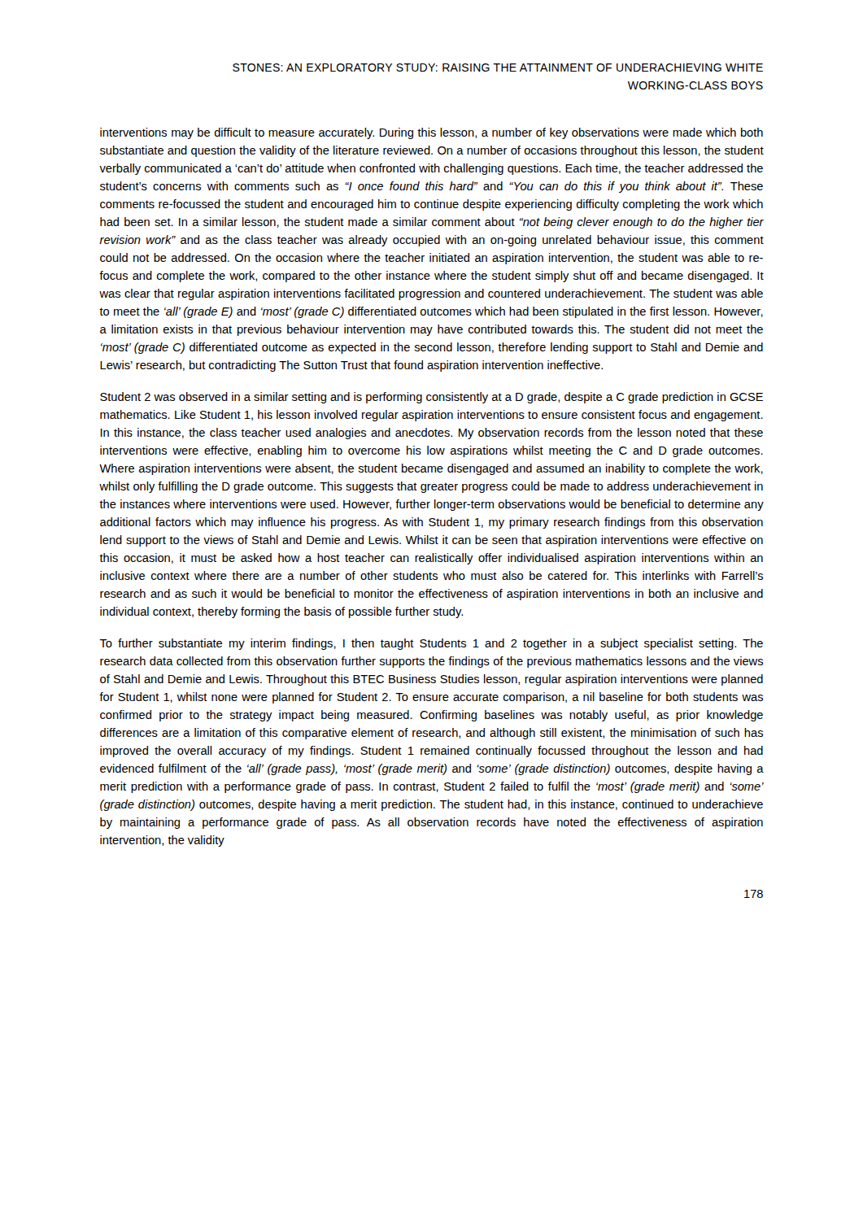Stones: An Exploratory Study: Raising the Attainment of Underachieving White
Working-Class Boys
interventions may be difficult to measure accurately. During this lesson, a number of key observations were made which both substantiate and question the validity of the literature reviewed. On a number of occasions throughout this lesson, the student verbally communicated a ‘can’t do’ attitude when confronted with challenging questions. Each time, the teacher addressed the student’s concerns with comments such as “I once found this hard” and “You can do this if you think about it”. These comments re-focussed the student and encouraged him to continue despite experiencing difficulty completing the work which had been set. In a similar lesson, the student made a similar comment about “not being clever enough to do the higher tier revision work” and as the class teacher was already occupied with an on-going unrelated behaviour issue, this comment could not be addressed. On the occasion where the teacher initiated an aspiration intervention, the student was able to re-focus and complete the work, compared to the other instance where the student simply shut off and became disengaged. It was clear that regular aspiration interventions facilitated progression and countered underachievement. The student was able to meet the ‘all’ (grade E) and ‘most’ (grade C) differentiated outcomes which had been stipulated in the first lesson. However, a limitation exists in that previous behaviour intervention may have contributed towards this. The student did not meet the ‘most’ (grade C) differentiated outcome as expected in the second lesson, therefore lending support to Stahl and Demie and Lewis’ research, but contradicting The Sutton Trust that found aspiration intervention ineffective.
Student 2 was observed in a similar setting and is performing consistently at a D grade, despite a C grade prediction in GCSE mathematics. Like Student 1, his lesson involved regular aspiration interventions to ensure consistent focus and engagement. In this instance, the class teacher used analogies and anecdotes. My observation records from the lesson noted that these interventions were effective, enabling him to overcome his low aspirations whilst meeting the C and D grade outcomes. Where aspiration interventions were absent, the student became disengaged and assumed an inability to complete the work, whilst only fulfilling the D grade outcome. This suggests that greater progress could be made to address underachievement in the instances where interventions were used. However, further longer-term observations would be beneficial to determine any additional factors which may influence his progress. As with Student 1, my primary research findings from this observation lend support to the views of Stahl and Demie and Lewis. Whilst it can be seen that aspiration interventions were effective on this occasion, it must be asked how a host teacher can realistically offer individualised aspiration interventions within an inclusive context where there are a number of other students who must also be catered for. This interlinks with Farrell’s research and as such it would be beneficial to monitor the effectiveness of aspiration interventions in both an inclusive and individual context, thereby forming the basis of possible further study.
To further substantiate my interim findings, I then taught Students 1 and 2 together in a subject specialist setting. The research data collected from this observation further supports the findings of the previous mathematics lessons and the views of Stahl and Demie and Lewis. Throughout this BTEC Business Studies lesson, regular aspiration interventions were planned for Student 1, whilst none were planned for Student 2. To ensure accurate comparison, a nil baseline for both students was confirmed prior to the strategy impact being measured. Confirming baselines was notably useful, as prior knowledge differences are a limitation of this comparative element of research, and although still existent, the minimisation of such has improved the overall accuracy of my findings. Student 1 remained continually focussed throughout the lesson and had evidenced fulfilment of the ‘all’ (grade pass), ‘most’ (grade merit) and ‘some’ (grade distinction) outcomes, despite having a merit prediction with a performance grade of pass. In contrast, Student 2 failed to fulfil the ‘most’ (grade merit) and ‘some’ (grade distinction) outcomes, despite having a merit prediction. The student had, in this instance, continued to underachieve by maintaining a performance grade of pass. As all observation records have noted the effectiveness of aspiration intervention, the validity
178